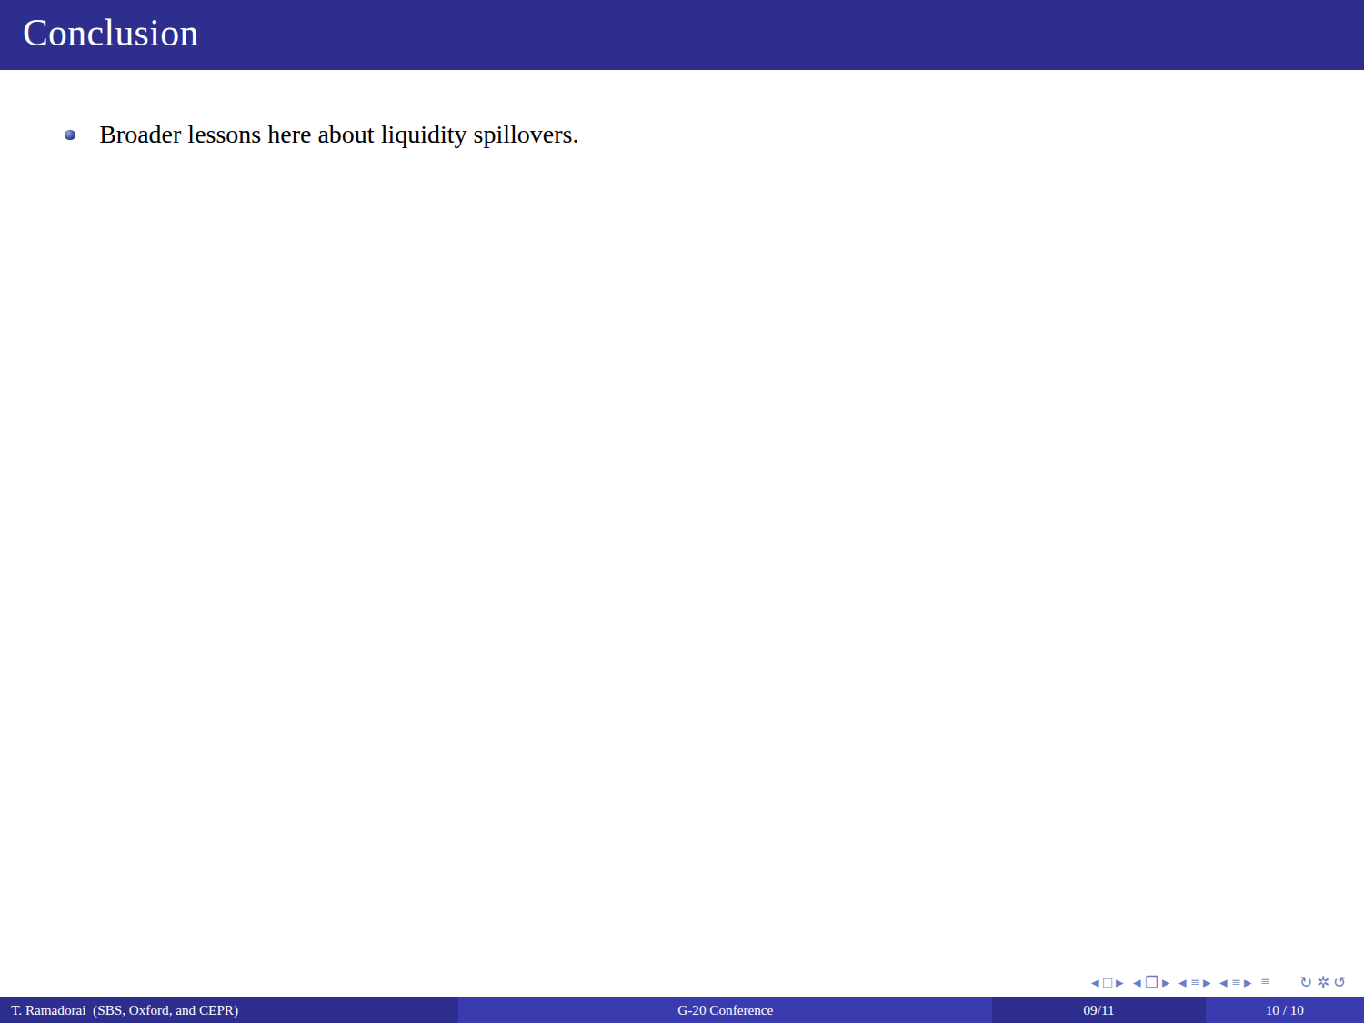Conclusion
Broader lessons here about liquidity spillovers.
◂ □ ▸ ◂ ❐ ▸ ◂ ≡ ▸ ◂ ≡ ▸ ≡ ↻ ✲ ↺
T. Ramadorai (SBS, Oxford, and CEPR)
G-20 Conference
09/11
10 / 10